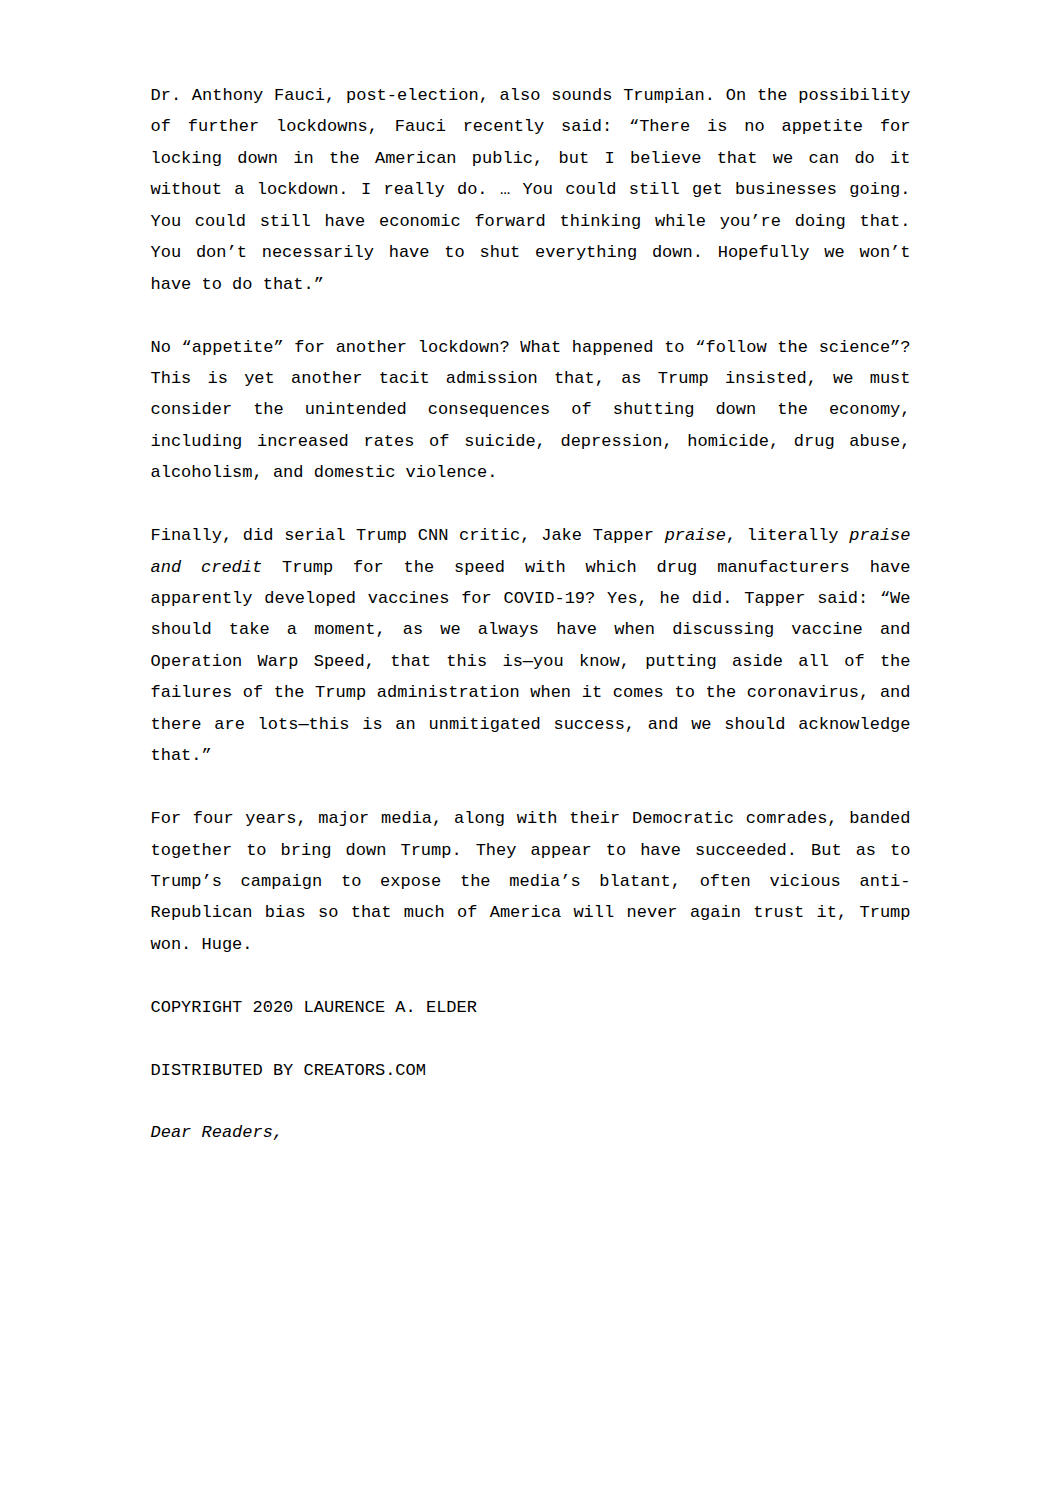Dr. Anthony Fauci, post-election, also sounds Trumpian. On the possibility of further lockdowns, Fauci recently said: “There is no appetite for locking down in the American public, but I believe that we can do it without a lockdown. I really do. … You could still get businesses going. You could still have economic forward thinking while you’re doing that. You don’t necessarily have to shut everything down. Hopefully we won’t have to do that.”
No “appetite” for another lockdown? What happened to “follow the science”? This is yet another tacit admission that, as Trump insisted, we must consider the unintended consequences of shutting down the economy, including increased rates of suicide, depression, homicide, drug abuse, alcoholism, and domestic violence.
Finally, did serial Trump CNN critic, Jake Tapper praise, literally praise and credit Trump for the speed with which drug manufacturers have apparently developed vaccines for COVID-19? Yes, he did. Tapper said: “We should take a moment, as we always have when discussing vaccine and Operation Warp Speed, that this is—you know, putting aside all of the failures of the Trump administration when it comes to the coronavirus, and there are lots—this is an unmitigated success, and we should acknowledge that.”
For four years, major media, along with their Democratic comrades, banded together to bring down Trump. They appear to have succeeded. But as to Trump’s campaign to expose the media’s blatant, often vicious anti-Republican bias so that much of America will never again trust it, Trump won. Huge.
COPYRIGHT 2020 LAURENCE A. ELDER
DISTRIBUTED BY CREATORS.COM
Dear Readers,